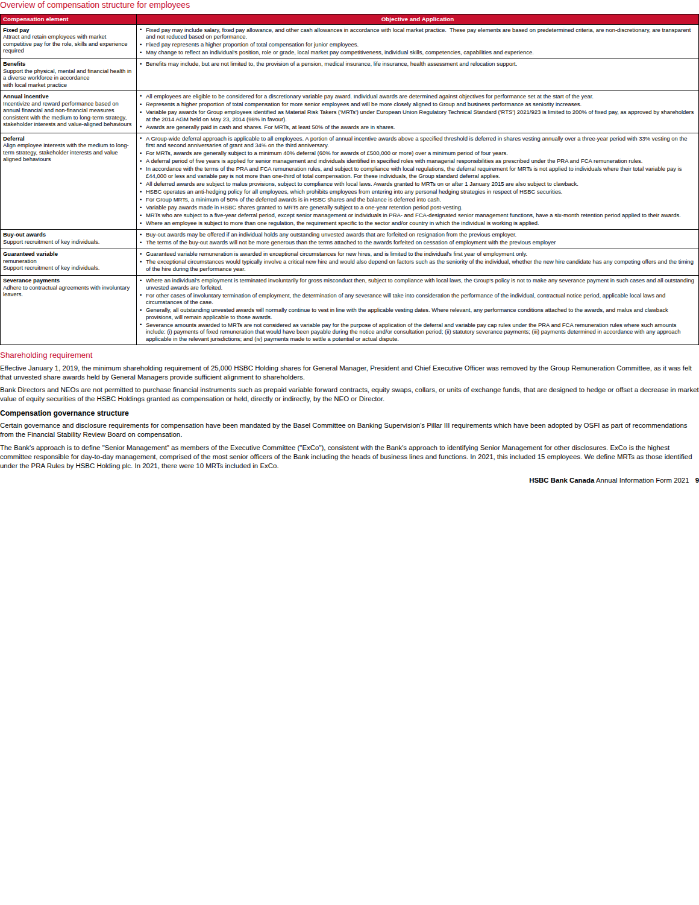Overview of compensation structure for employees
| Compensation element | Objective and Application |
| --- | --- |
| Fixed pay Attract and retain employees with market competitive pay for the role, skills and experience required | Fixed pay may include salary, fixed pay allowance, and other cash allowances in accordance with local market practice. These pay elements are based on predetermined criteria, are non-discretionary, are transparent and not reduced based on performance. Fixed pay represents a higher proportion of total compensation for junior employees. May change to reflect an individual's position, role or grade, local market pay competitiveness, individual skills, competencies, capabilities and experience. |
| Benefits Support the physical, mental and financial health in a diverse workforce in accordance with local market practice | Benefits may include, but are not limited to, the provision of a pension, medical insurance, life insurance, health assessment and relocation support. |
| Annual incentive Incentivize and reward performance based on annual financial and non-financial measures consistent with the medium to long-term strategy, stakeholder interests and value-aligned behaviours | All employees are eligible to be considered for a discretionary variable pay award. Individual awards are determined against objectives for performance set at the start of the year. Represents a higher proportion of total compensation for more senior employees and will be more closely aligned to Group and business performance as seniority increases. Variable pay awards for Group employees identified as Material Risk Takers ('MRTs') under European Union Regulatory Technical Standard ('RTS') 2021/923 is limited to 200% of fixed pay, as approved by shareholders at the 2014 AGM held on May 23, 2014 (98% in favour). Awards are generally paid in cash and shares. For MRTs, at least 50% of the awards are in shares. |
| Deferral Align employee interests with the medium to long-term strategy, stakeholder interests and value aligned behaviours | A Group-wide deferral approach is applicable to all employees. A portion of annual incentive awards above a specified threshold is deferred in shares vesting annually over a three-year period with 33% vesting on the first and second anniversaries of grant and 34% on the third anniversary. For MRTs, awards are generally subject to a minimum 40% deferral (60% for awards of £500,000 or more) over a minimum period of four years. A deferral period of five years is applied for senior management and individuals identified in specified roles with managerial responsibilities as prescribed under the PRA and FCA remuneration rules. In accordance with the terms of the PRA and FCA remuneration rules, and subject to compliance with local regulations, the deferral requirement for MRTs is not applied to individuals where their total variable pay is £44,000 or less and variable pay is not more than one-third of total compensation. For these individuals, the Group standard deferral applies. All deferred awards are subject to malus provisions, subject to compliance with local laws. Awards granted to MRTs on or after 1 January 2015 are also subject to clawback. HSBC operates an anti-hedging policy for all employees, which prohibits employees from entering into any personal hedging strategies in respect of HSBC securities. For Group MRTs, a minimum of 50% of the deferred awards is in HSBC shares and the balance is deferred into cash. Variable pay awards made in HSBC shares granted to MRTs are generally subject to a one-year retention period post-vesting. MRTs who are subject to a five-year deferral period, except senior management or individuals in PRA- and FCA-designated senior management functions, have a six-month retention period applied to their awards. Where an employee is subject to more than one regulation, the requirement specific to the sector and/or country in which the individual is working is applied. |
| Buy-out awards Support recruitment of key individuals. | Buy-out awards may be offered if an individual holds any outstanding unvested awards that are forfeited on resignation from the previous employer. The terms of the buy-out awards will not be more generous than the terms attached to the awards forfeited on cessation of employment with the previous employer |
| Guaranteed variable remuneration Support recruitment of key individuals. | Guaranteed variable remuneration is awarded in exceptional circumstances for new hires, and is limited to the individual's first year of employment only. The exceptional circumstances would typically involve a critical new hire and would also depend on factors such as the seniority of the individual, whether the new hire candidate has any competing offers and the timing of the hire during the performance year. |
| Severance payments Adhere to contractual agreements with involuntary leavers. | Where an individual's employment is terminated involuntarily for gross misconduct then, subject to compliance with local laws, the Group's policy is not to make any severance payment in such cases and all outstanding unvested awards are forfeited. For other cases of involuntary termination of employment, the determination of any severance will take into consideration the performance of the individual, contractual notice period, applicable local laws and circumstances of the case. Generally, all outstanding unvested awards will normally continue to vest in line with the applicable vesting dates. Where relevant, any performance conditions attached to the awards, and malus and clawback provisions, will remain applicable to those awards. Severance amounts awarded to MRTs are not considered as variable pay for the purpose of application of the deferral and variable pay cap rules under the PRA and FCA remuneration rules where such amounts include: (i) payments of fixed remuneration that would have been payable during the notice and/or consultation period; (ii) statutory severance payments; (iii) payments determined in accordance with any approach applicable in the relevant jurisdictions; and (iv) payments made to settle a potential or actual dispute. |
Shareholding requirement
Effective January 1, 2019, the minimum shareholding requirement of 25,000 HSBC Holding shares for General Manager, President and Chief Executive Officer was removed by the Group Remuneration Committee, as it was felt that unvested share awards held by General Managers provide sufficient alignment to shareholders.
Bank Directors and NEOs are not permitted to purchase financial instruments such as prepaid variable forward contracts, equity swaps, collars, or units of exchange funds, that are designed to hedge or offset a decrease in market value of equity securities of the HSBC Holdings granted as compensation or held, directly or indirectly, by the NEO or Director.
Compensation governance structure
Certain governance and disclosure requirements for compensation have been mandated by the Basel Committee on Banking Supervision's Pillar III requirements which have been adopted by OSFI as part of recommendations from the Financial Stability Review Board on compensation.
The Bank's approach is to define "Senior Management" as members of the Executive Committee ("ExCo"), consistent with the Bank's approach to identifying Senior Management for other disclosures. ExCo is the highest committee responsible for day-to-day management, comprised of the most senior officers of the Bank including the heads of business lines and functions. In 2021, this included 15 employees. We define MRTs as those identified under the PRA Rules by HSBC Holding plc. In 2021, there were 10 MRTs included in ExCo.
HSBC Bank Canada Annual Information Form 20219